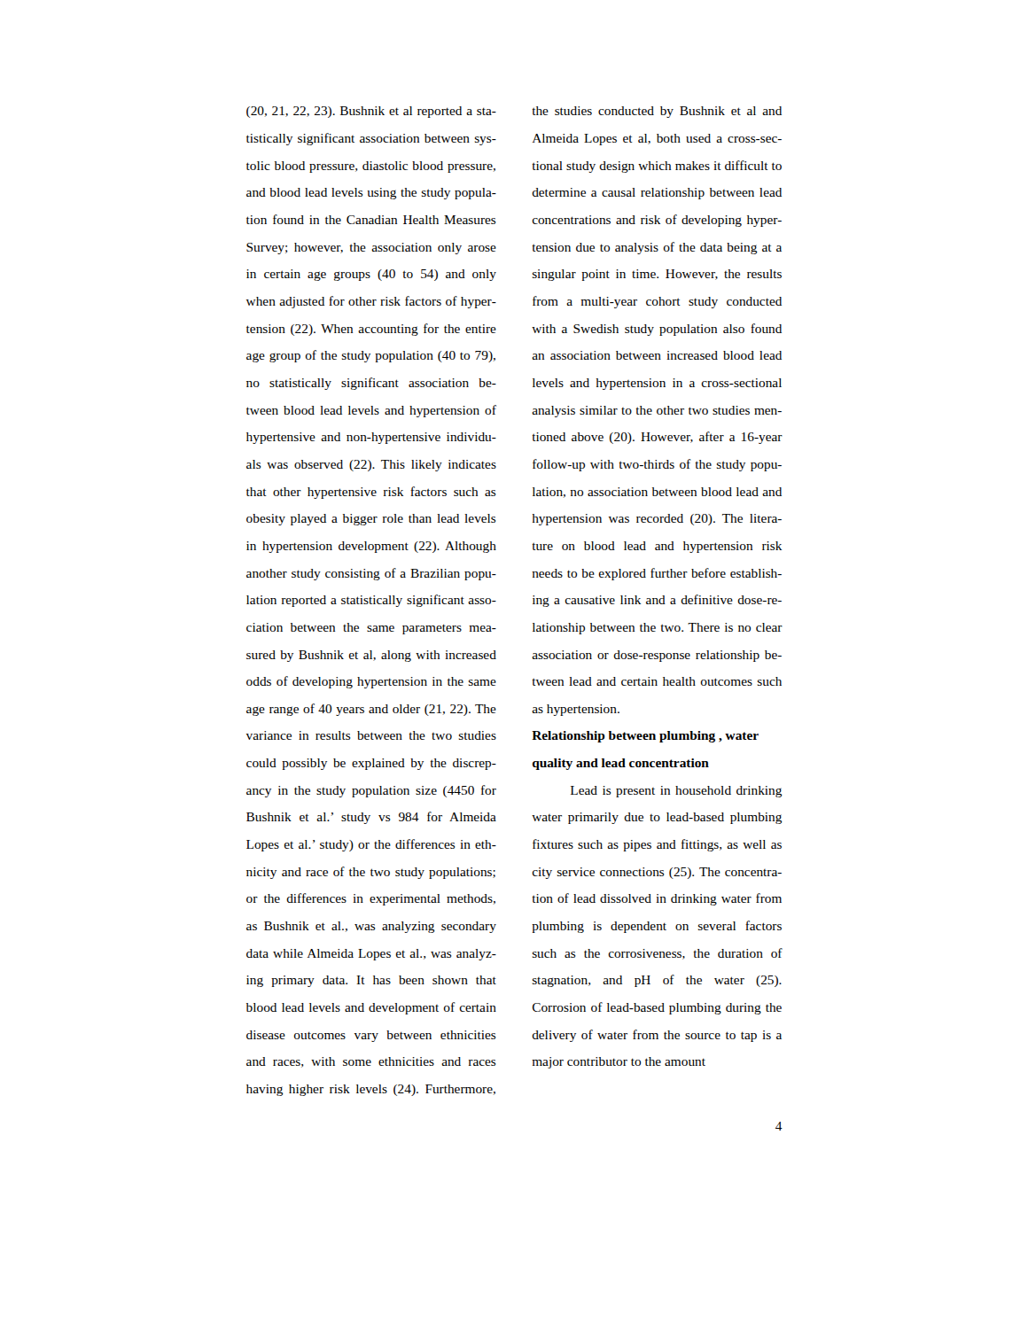(20, 21, 22, 23). Bushnik et al reported a statistically significant association between systolic blood pressure, diastolic blood pressure, and blood lead levels using the study population found in the Canadian Health Measures Survey; however, the association only arose in certain age groups (40 to 54) and only when adjusted for other risk factors of hypertension (22). When accounting for the entire age group of the study population (40 to 79), no statistically significant association between blood lead levels and hypertension of hypertensive and non-hypertensive individuals was observed (22). This likely indicates that other hypertensive risk factors such as obesity played a bigger role than lead levels in hypertension development (22). Although another study consisting of a Brazilian population reported a statistically significant association between the same parameters measured by Bushnik et al, along with increased odds of developing hypertension in the same age range of 40 years and older (21, 22). The variance in results between the two studies could possibly be explained by the discrepancy in the study population size (4450 for Bushnik et al.’ study vs 984 for Almeida Lopes et al.’ study) or the differences in ethnicity and race of the two study populations; or the differences in experimental methods, as Bushnik et al., was analyzing secondary data while Almeida Lopes et al., was analyzing primary data. It has been shown that blood lead levels and development of certain disease outcomes vary between ethnicities and races, with some ethnicities and races having higher risk levels (24). Furthermore, the studies conducted by Bushnik et al and Almeida Lopes et al, both used a cross-sectional study design which makes it difficult to determine a causal relationship between lead concentrations and risk of developing hypertension due to analysis of the data being at a singular point in time. However, the results from a multi-year cohort study conducted with a Swedish study population also found an association between increased blood lead levels and hypertension in a cross-sectional analysis similar to the other two studies mentioned above (20). However, after a 16-year follow-up with two-thirds of the study population, no association between blood lead and hypertension was recorded (20). The literature on blood lead and hypertension risk needs to be explored further before establishing a causative link and a definitive dose-relationship between the two. There is no clear association or dose-response relationship between lead and certain health outcomes such as hypertension.
Relationship between plumbing , water quality and lead concentration
Lead is present in household drinking water primarily due to lead-based plumbing fixtures such as pipes and fittings, as well as city service connections (25). The concentration of lead dissolved in drinking water from plumbing is dependent on several factors such as the corrosiveness, the duration of stagnation, and pH of the water (25). Corrosion of lead-based plumbing during the delivery of water from the source to tap is a major contributor to the amount
4